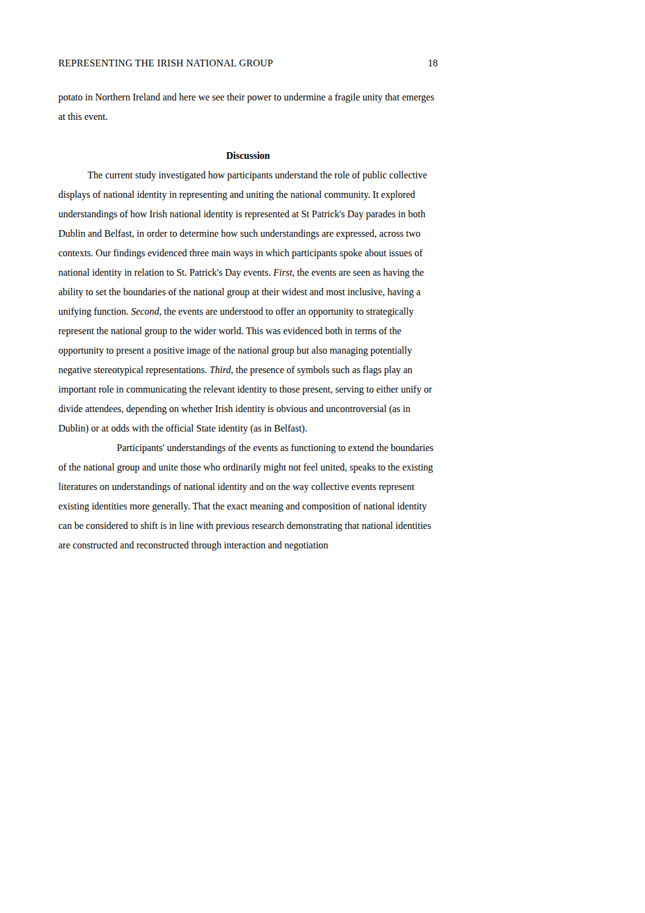Representing the Irish National Group 18
potato in Northern Ireland and here we see their power to undermine a fragile unity that emerges at this event.
Discussion
The current study investigated how participants understand the role of public collective displays of national identity in representing and uniting the national community. It explored understandings of how Irish national identity is represented at St Patrick's Day parades in both Dublin and Belfast, in order to determine how such understandings are expressed, across two contexts. Our findings evidenced three main ways in which participants spoke about issues of national identity in relation to St. Patrick's Day events. First, the events are seen as having the ability to set the boundaries of the national group at their widest and most inclusive, having a unifying function. Second, the events are understood to offer an opportunity to strategically represent the national group to the wider world. This was evidenced both in terms of the opportunity to present a positive image of the national group but also managing potentially negative stereotypical representations. Third, the presence of symbols such as flags play an important role in communicating the relevant identity to those present, serving to either unify or divide attendees, depending on whether Irish identity is obvious and uncontroversial (as in Dublin) or at odds with the official State identity (as in Belfast).
Participants' understandings of the events as functioning to extend the boundaries of the national group and unite those who ordinarily might not feel united, speaks to the existing literatures on understandings of national identity and on the way collective events represent existing identities more generally. That the exact meaning and composition of national identity can be considered to shift is in line with previous research demonstrating that national identities are constructed and reconstructed through interaction and negotiation